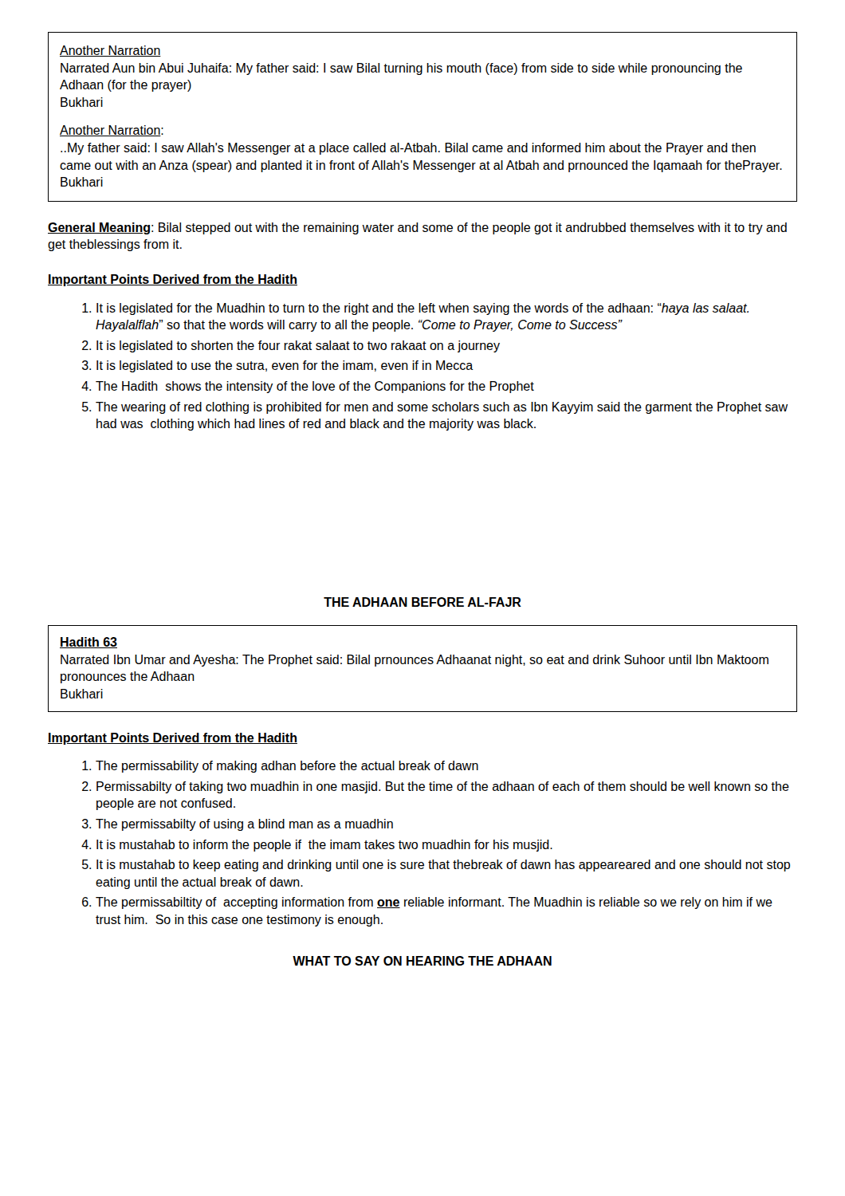Another Narration
Narrated Aun bin Abui Juhaifa: My father said: I saw Bilal turning his mouth (face) from side to side while pronouncing the Adhaan (for the prayer)
Bukhari
Another Narration:
..My father said: I saw Allah's Messenger at a place called al-Atbah. Bilal came and informed him about the Prayer and then came out with an Anza (spear) and planted it in front of Allah's Messenger at al Atbah and prnounced the Iqamaah for thePrayer.
Bukhari
General Meaning: Bilal stepped out with the remaining water and some of the people got it andrubbed themselves with it to try and get theblessings from it.
Important Points Derived from the Hadith
It is legislated for the Muadhin to turn to the right and the left when saying the words of the adhaan: “haya las salaat. Hayalalflah” so that the words will carry to all the people. “Come to Prayer, Come to Success”
It is legislated to shorten the four rakat salaat to two rakaat on a journey
It is legislated to use the sutra, even for the imam, even if in Mecca
The Hadith shows the intensity of the love of the Companions for the Prophet
The wearing of red clothing is prohibited for men and some scholars such as Ibn Kayyim said the garment the Prophet saw had was clothing which had lines of red and black and the majority was black.
THE ADHAAN BEFORE AL-FAJR
Hadith 63
Narrated Ibn Umar and Ayesha: The Prophet said: Bilal prnounces Adhaanat night, so eat and drink Suhoor until Ibn Maktoom pronounces the Adhaan
Bukhari
Important Points Derived from the Hadith
The permissability of making adhan before the actual break of dawn
Permissabilty of taking two muadhin in one masjid. But the time of the adhaan of each of them should be well known so the people are not confused.
The permissabilty of using a blind man as a muadhin
It is mustahab to inform the people if the imam takes two muadhin for his musjid.
It is mustahab to keep eating and drinking until one is sure that thebreak of dawn has appeareared and one should not stop eating until the actual break of dawn.
The permissabiltity of accepting information from one reliable informant. The Muadhin is reliable so we rely on him if we trust him. So in this case one testimony is enough.
WHAT TO SAY ON HEARING THE ADHAAN